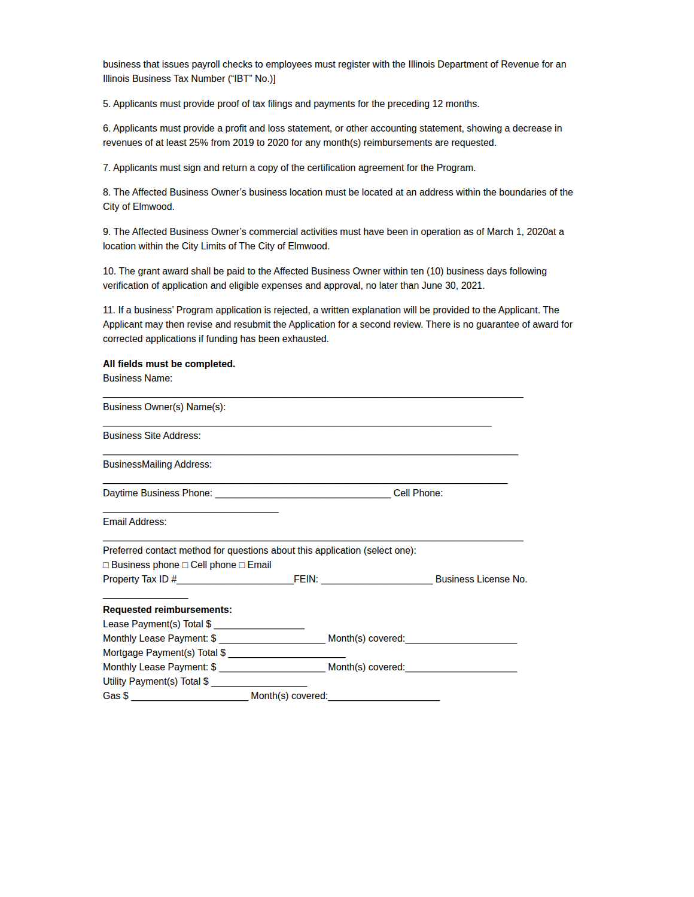business that issues payroll checks to employees must register with the Illinois Department of Revenue for an Illinois Business Tax Number (“IBT” No.)]
5. Applicants must provide proof of tax filings and payments for the preceding 12 months.
6. Applicants must provide a profit and loss statement, or other accounting statement, showing a decrease in revenues of at least 25% from 2019 to 2020 for any month(s) reimbursements are requested.
7. Applicants must sign and return a copy of the certification agreement for the Program.
8. The Affected Business Owner’s business location must be located at an address within the boundaries of the City of Elmwood.
9. The Affected Business Owner’s commercial activities must have been in operation as of March 1, 2020at a location within the City Limits of The City of Elmwood.
10. The grant award shall be paid to the Affected Business Owner within ten (10) business days following verification of application and eligible expenses and approval, no later than June 30, 2021.
11. If a business’ Program application is rejected, a written explanation will be provided to the Applicant. The Applicant may then revise and resubmit the Application for a second review. There is no guarantee of award for corrected applications if funding has been exhausted.
All fields must be completed.
Business Name:
_______________________________________________________________________________
Business Owner(s) Name(s):
_________________________________________________________________________
Business Site Address:
______________________________________________________________________________
BusinessMailing Address:
____________________________________________________________________________
Daytime Business Phone: _________________________________ Cell Phone: _________________________________
Email Address:
_______________________________________________________________________________
Preferred contact method for questions about this application (select one):
□ Business phone □ Cell phone □ Email
Property Tax ID #______________________FEIN: _____________________ Business License No. ________________
Requested reimbursements:
Lease Payment(s) Total $ _________________
Monthly Lease Payment: $ ____________________ Month(s) covered:_____________________
Mortgage Payment(s) Total $ ______________________
Monthly Lease Payment: $ ____________________ Month(s) covered:_____________________
Utility Payment(s) Total $ __________________
Gas $ ______________________ Month(s) covered:_____________________